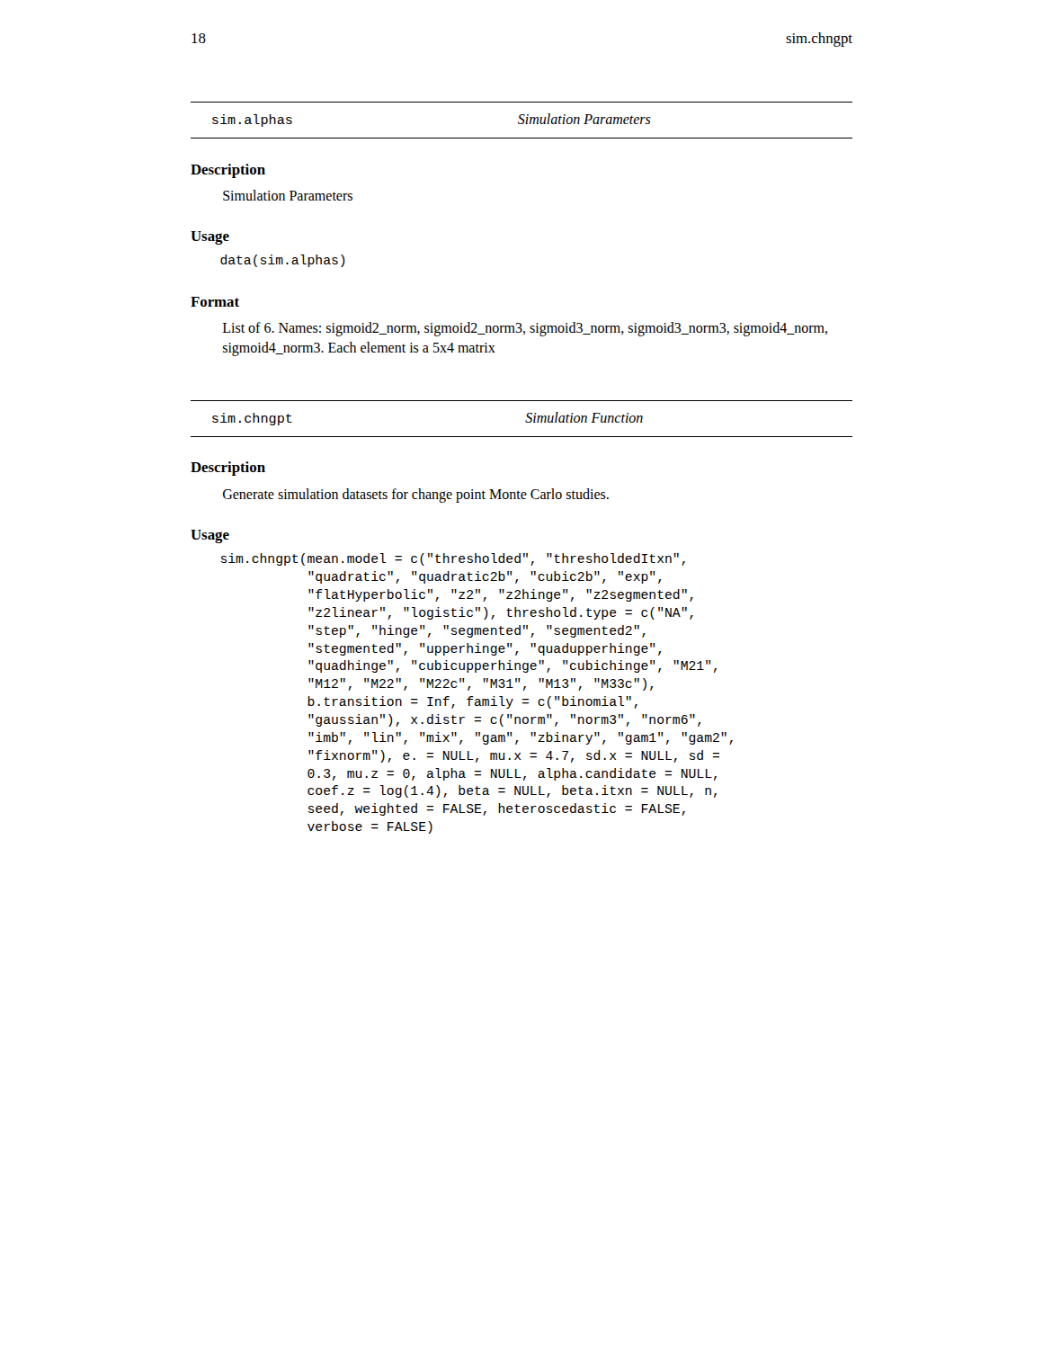18 sim.chngpt
sim.alphas Simulation Parameters
Description
Simulation Parameters
Usage
data(sim.alphas)
Format
List of 6. Names: sigmoid2_norm, sigmoid2_norm3, sigmoid3_norm, sigmoid3_norm3, sigmoid4_norm, sigmoid4_norm3. Each element is a 5x4 matrix
sim.chngpt Simulation Function
Description
Generate simulation datasets for change point Monte Carlo studies.
Usage
sim.chngpt(mean.model = c("thresholded", "thresholdedItxn",
           "quadratic", "quadratic2b", "cubic2b", "exp",
           "flatHyperbolic", "z2", "z2hinge", "z2segmented",
           "z2linear", "logistic"), threshold.type = c("NA",
           "step", "hinge", "segmented", "segmented2",
           "stegmented", "upperhinge", "quadupperhinge",
           "quadhinge", "cubicupperhinge", "cubichinge", "M21",
           "M12", "M22", "M22c", "M31", "M13", "M33c"),
           b.transition = Inf, family = c("binomial",
           "gaussian"), x.distr = c("norm", "norm3", "norm6",
           "imb", "lin", "mix", "gam", "zbinary", "gam1", "gam2",
           "fixnorm"), e. = NULL, mu.x = 4.7, sd.x = NULL, sd =
           0.3, mu.z = 0, alpha = NULL, alpha.candidate = NULL,
           coef.z = log(1.4), beta = NULL, beta.itxn = NULL, n,
           seed, weighted = FALSE, heteroscedastic = FALSE,
           verbose = FALSE)